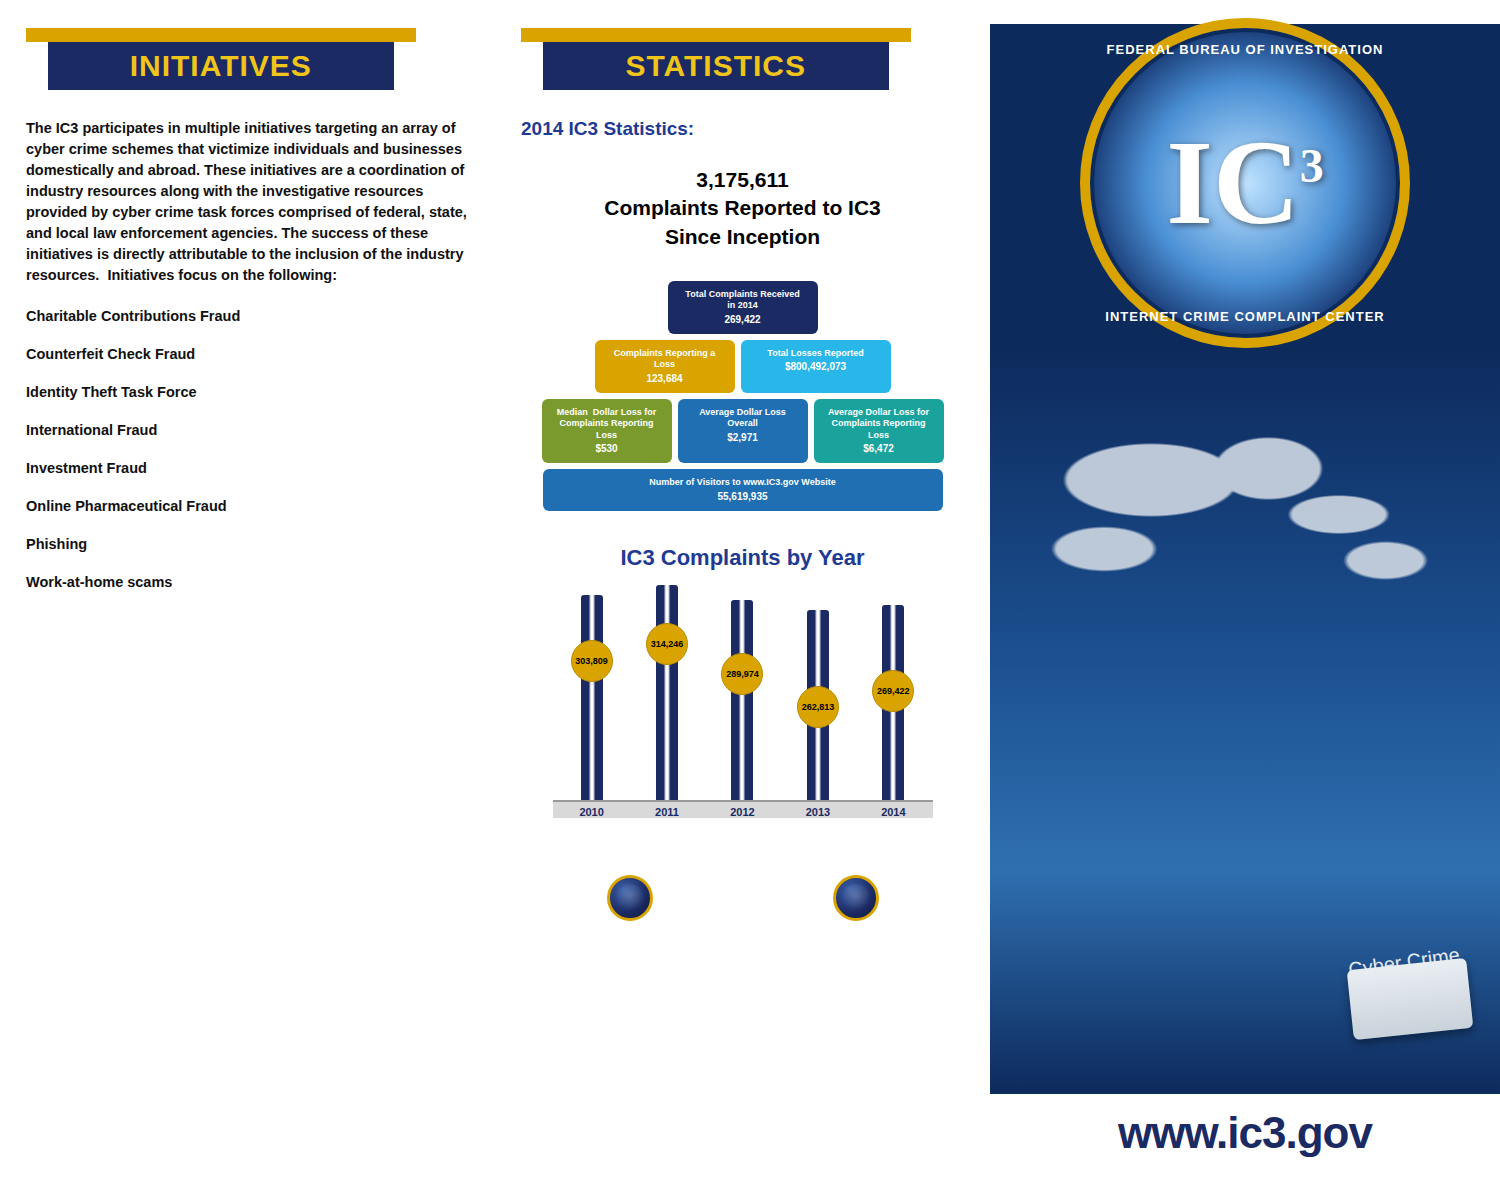INITIATIVES
The IC3 participates in multiple initiatives targeting an array of cyber crime schemes that victimize individuals and businesses domestically and abroad. These initiatives are a coordination of industry resources along with the investigative resources provided by cyber crime task forces comprised of federal, state, and local law enforcement agencies. The success of these initiatives is directly attributable to the inclusion of the industry resources. Initiatives focus on the following:
Charitable Contributions Fraud
Counterfeit Check Fraud
Identity Theft Task Force
International Fraud
Investment Fraud
Online Pharmaceutical Fraud
Phishing
Work-at-home scams
STATISTICS
2014 IC3 Statistics:
3,175,611
Complaints Reported to IC3
Since Inception
Total Complaints Received
in 2014 269,422
Complaints Reporting a
Loss 123,684
Total Losses Reported $800,492,073
Median Dollar Loss for
Complaints Reporting
Loss $530
Average Dollar Loss
Overall $2,971
Average Dollar Loss for
Complaints Reporting
Loss $6,472
Number of Visitors to www.IC3.gov Website 55,619,935
IC3 Complaints by Year
303,809
314,246
289,974
262,813
269,422
2010 2011 2012 2013 2014
FEDERAL BUREAU OF INVESTIGATION INTERNET CRIME COMPLAINT CENTER
IC3
Cyber Crime
www.ic3.gov